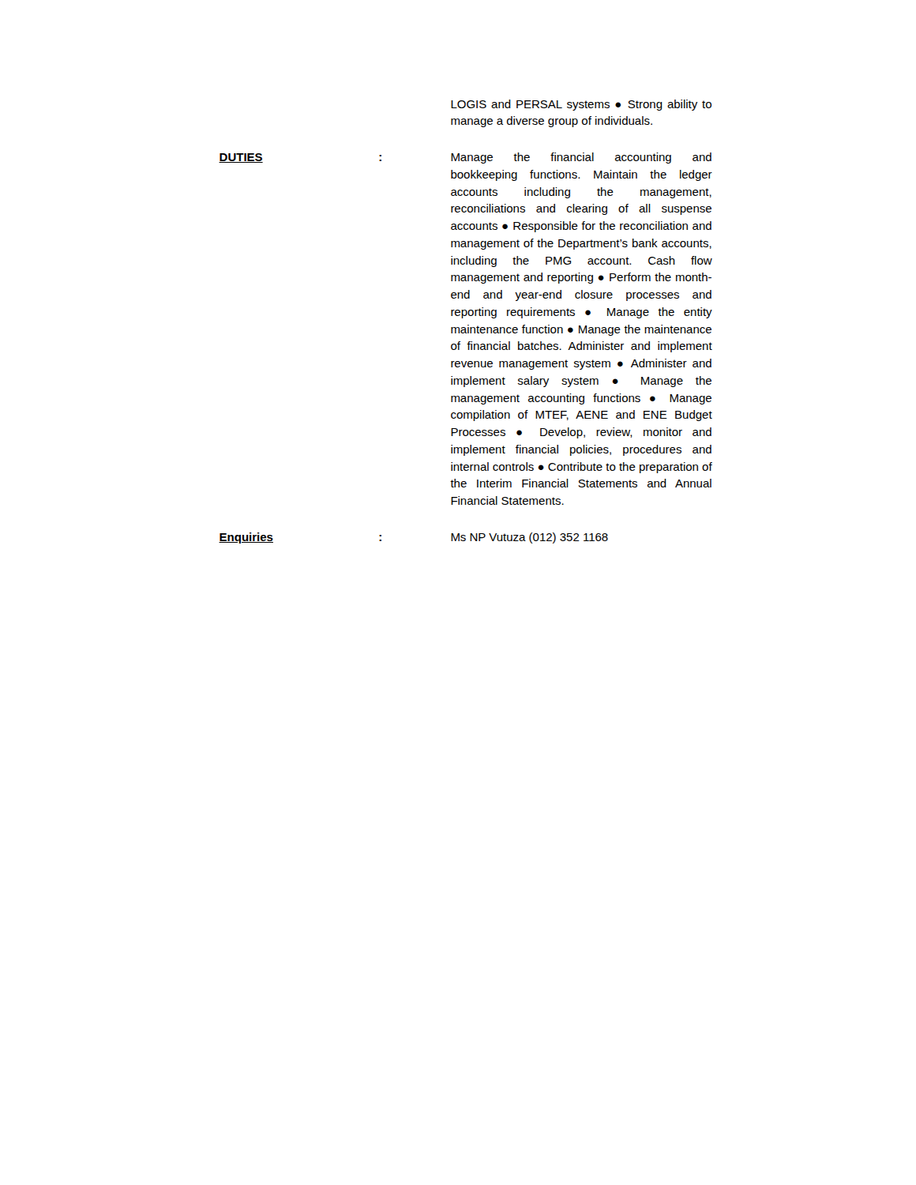LOGIS and PERSAL systems ● Strong ability to manage a diverse group of individuals.
| DUTIES | : | Manage the financial accounting and bookkeeping functions. Maintain the ledger accounts including the management, reconciliations and clearing of all suspense accounts ● Responsible for the reconciliation and management of the Department’s bank accounts, including the PMG account. Cash flow management and reporting ● Perform the month-end and year-end closure processes and reporting requirements ● Manage the entity maintenance function ● Manage the maintenance of financial batches. Administer and implement revenue management system ● Administer and implement salary system ● Manage the management accounting functions ● Manage compilation of MTEF, AENE and ENE Budget Processes ● Develop, review, monitor and implement financial policies, procedures and internal controls ● Contribute to the preparation of the Interim Financial Statements and Annual Financial Statements. |
| Enquiries | : | Ms NP Vutuza (012) 352 1168 |